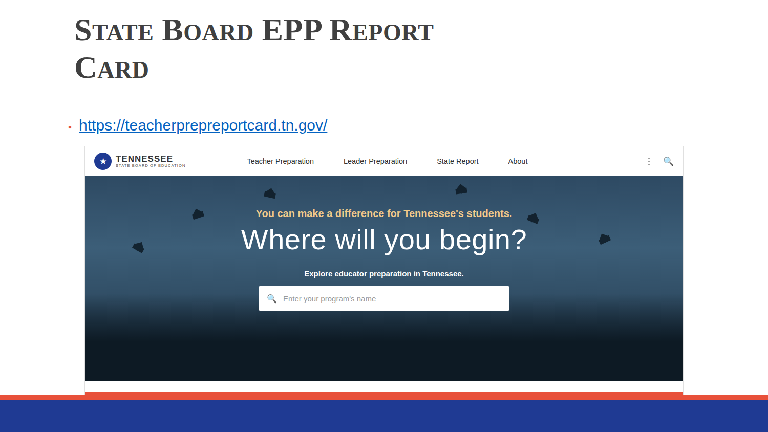STATE BOARD EPP REPORT
CARD
▪ https://teacherprepreportcard.tn.gov/
TENNESSEE
STATE BOARD OF EDUCATION
Teacher Preparation Leader Preparation State Report About
🔍
You can make a difference for Tennessee's students.
Where will you begin?
Explore educator preparation in Tennessee.
🔍 Enter your program's name